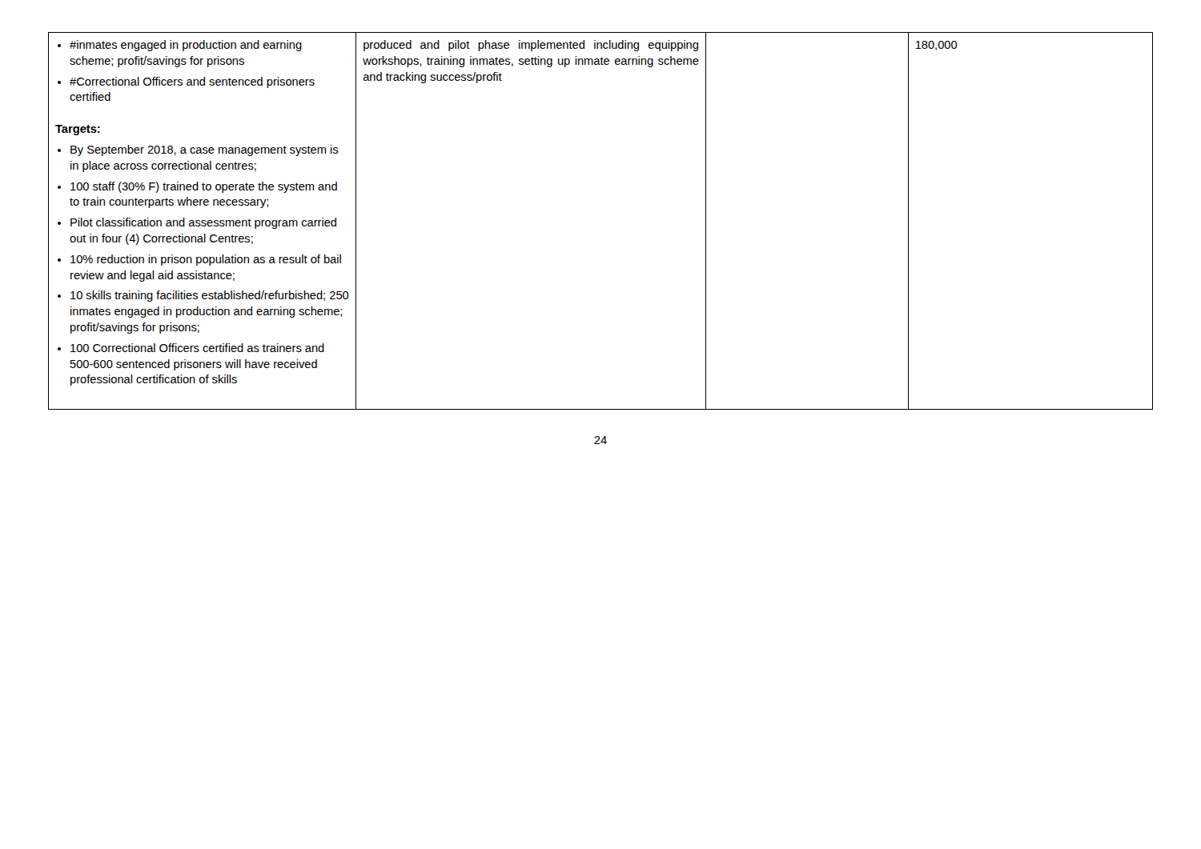| #inmates engaged in production and earning scheme; profit/savings for prisons #Correctional Officers and sentenced prisoners certified Targets: By September 2018, a case management system is in place across correctional centres; 100 staff (30% F) trained to operate the system and to train counterparts where necessary; Pilot classification and assessment program carried out in four (4) Correctional Centres; 10% reduction in prison population as a result of bail review and legal aid assistance; 10 skills training facilities established/refurbished; 250 inmates engaged in production and earning scheme; profit/savings for prisons; 100 Correctional Officers certified as trainers and 500-600 sentenced prisoners will have received professional certification of skills | produced and pilot phase implemented including equipping workshops, training inmates, setting up inmate earning scheme and tracking success/profit | | 180,000 |
24